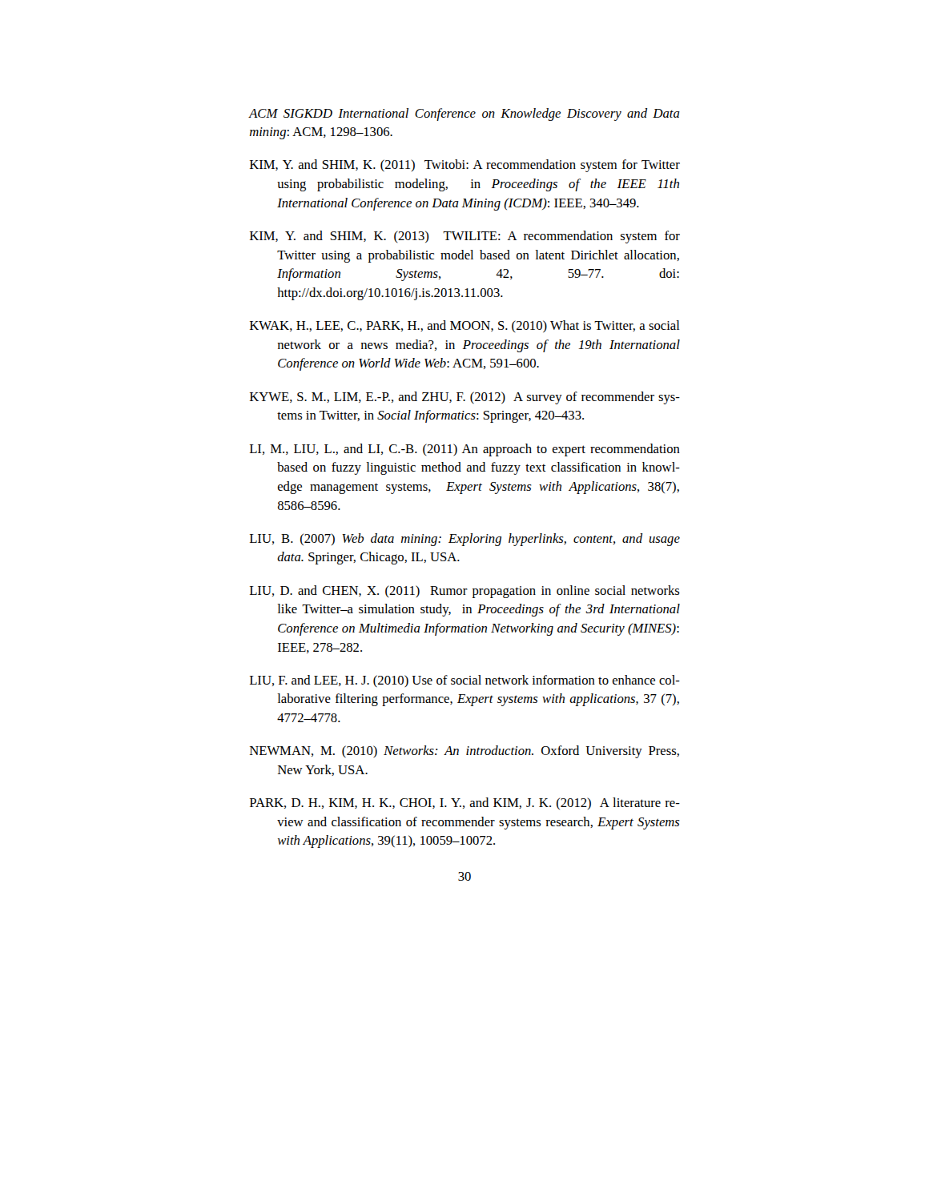ACM SIGKDD International Conference on Knowledge Discovery and Data mining: ACM, 1298–1306.
KIM, Y. and SHIM, K. (2011) Twitobi: A recommendation system for Twitter using probabilistic modeling, in Proceedings of the IEEE 11th International Conference on Data Mining (ICDM): IEEE, 340–349.
KIM, Y. and SHIM, K. (2013) TWILITE: A recommendation system for Twitter using a probabilistic model based on latent Dirichlet allocation, Information Systems, 42, 59–77. doi: http://dx.doi.org/10.1016/j.is.2013.11.003.
KWAK, H., LEE, C., PARK, H., and MOON, S. (2010) What is Twitter, a social network or a news media?, in Proceedings of the 19th International Conference on World Wide Web: ACM, 591–600.
KYWE, S. M., LIM, E.-P., and ZHU, F. (2012) A survey of recommender systems in Twitter, in Social Informatics: Springer, 420–433.
LI, M., LIU, L., and LI, C.-B. (2011) An approach to expert recommendation based on fuzzy linguistic method and fuzzy text classification in knowledge management systems, Expert Systems with Applications, 38(7), 8586–8596.
LIU, B. (2007) Web data mining: Exploring hyperlinks, content, and usage data. Springer, Chicago, IL, USA.
LIU, D. and CHEN, X. (2011) Rumor propagation in online social networks like Twitter–a simulation study, in Proceedings of the 3rd International Conference on Multimedia Information Networking and Security (MINES): IEEE, 278–282.
LIU, F. and LEE, H. J. (2010) Use of social network information to enhance collaborative filtering performance, Expert systems with applications, 37 (7), 4772–4778.
NEWMAN, M. (2010) Networks: An introduction. Oxford University Press, New York, USA.
PARK, D. H., KIM, H. K., CHOI, I. Y., and KIM, J. K. (2012) A literature review and classification of recommender systems research, Expert Systems with Applications, 39(11), 10059–10072.
30